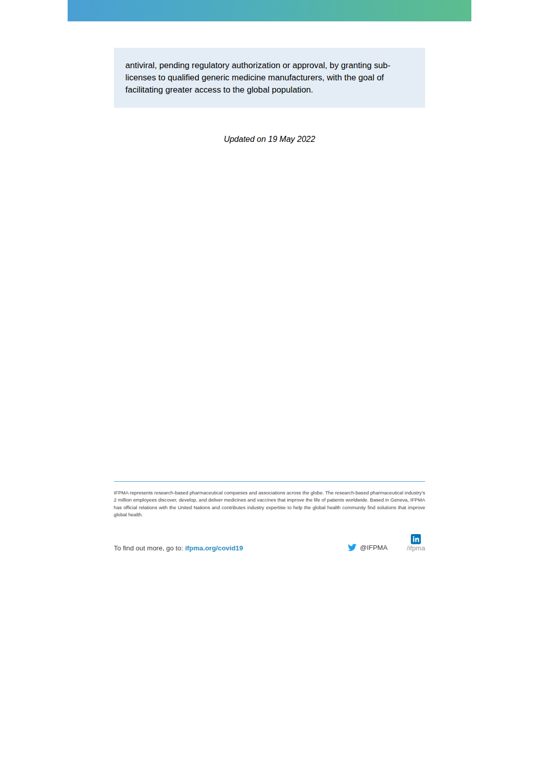antiviral, pending regulatory authorization or approval, by granting sub-licenses to qualified generic medicine manufacturers, with the goal of facilitating greater access to the global population.
Updated on 19 May 2022
IFPMA represents research-based pharmaceutical companies and associations across the globe. The research-based pharmaceutical industry’s 2 million employees discover, develop, and deliver medicines and vaccines that improve the life of patients worldwide. Based in Geneva, IFPMA has official relations with the United Nations and contributes industry expertise to help the global health community find solutions that improve global health.
To find out more, go to: ifpma.org/covid19
@IFPMA
/ifpma